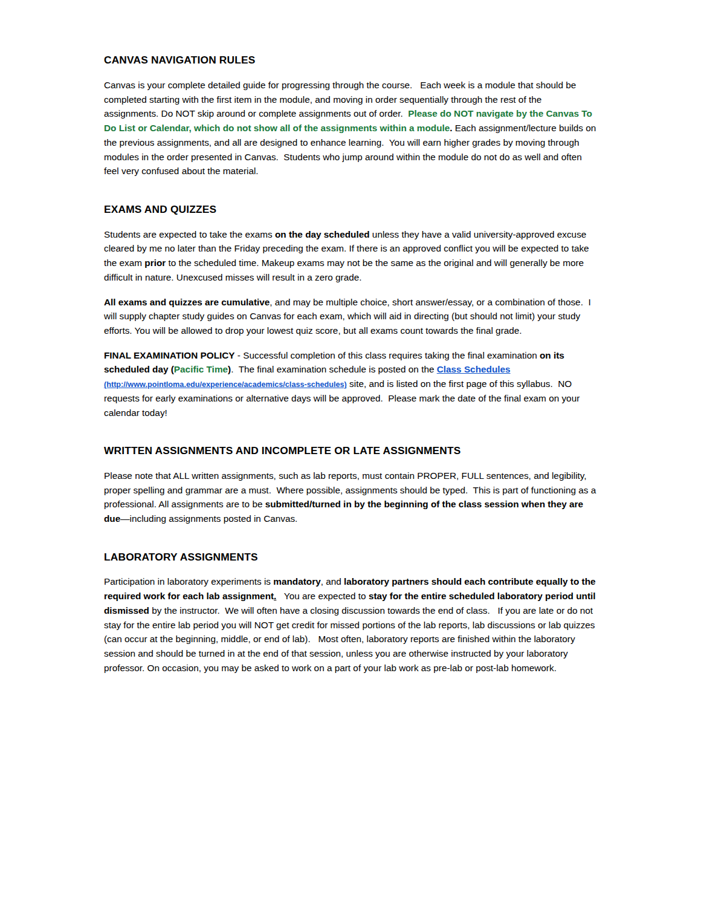CANVAS NAVIGATION RULES
Canvas is your complete detailed guide for progressing through the course. Each week is a module that should be completed starting with the first item in the module, and moving in order sequentially through the rest of the assignments. Do NOT skip around or complete assignments out of order. Please do NOT navigate by the Canvas To Do List or Calendar, which do not show all of the assignments within a module. Each assignment/lecture builds on the previous assignments, and all are designed to enhance learning. You will earn higher grades by moving through modules in the order presented in Canvas. Students who jump around within the module do not do as well and often feel very confused about the material.
EXAMS AND QUIZZES
Students are expected to take the exams on the day scheduled unless they have a valid university-approved excuse cleared by me no later than the Friday preceding the exam. If there is an approved conflict you will be expected to take the exam prior to the scheduled time. Makeup exams may not be the same as the original and will generally be more difficult in nature. Unexcused misses will result in a zero grade.
All exams and quizzes are cumulative, and may be multiple choice, short answer/essay, or a combination of those. I will supply chapter study guides on Canvas for each exam, which will aid in directing (but should not limit) your study efforts. You will be allowed to drop your lowest quiz score, but all exams count towards the final grade.
FINAL EXAMINATION POLICY - Successful completion of this class requires taking the final examination on its scheduled day (Pacific Time). The final examination schedule is posted on the Class Schedules (http://www.pointloma.edu/experience/academics/class-schedules) site, and is listed on the first page of this syllabus. NO requests for early examinations or alternative days will be approved. Please mark the date of the final exam on your calendar today!
WRITTEN ASSIGNMENTS AND INCOMPLETE OR LATE ASSIGNMENTS
Please note that ALL written assignments, such as lab reports, must contain PROPER, FULL sentences, and legibility, proper spelling and grammar are a must. Where possible, assignments should be typed. This is part of functioning as a professional. All assignments are to be submitted/turned in by the beginning of the class session when they are due—including assignments posted in Canvas.
LABORATORY ASSIGNMENTS
Participation in laboratory experiments is mandatory, and laboratory partners should each contribute equally to the required work for each lab assignment. You are expected to stay for the entire scheduled laboratory period until dismissed by the instructor. We will often have a closing discussion towards the end of class. If you are late or do not stay for the entire lab period you will NOT get credit for missed portions of the lab reports, lab discussions or lab quizzes (can occur at the beginning, middle, or end of lab). Most often, laboratory reports are finished within the laboratory session and should be turned in at the end of that session, unless you are otherwise instructed by your laboratory professor. On occasion, you may be asked to work on a part of your lab work as pre-lab or post-lab homework.